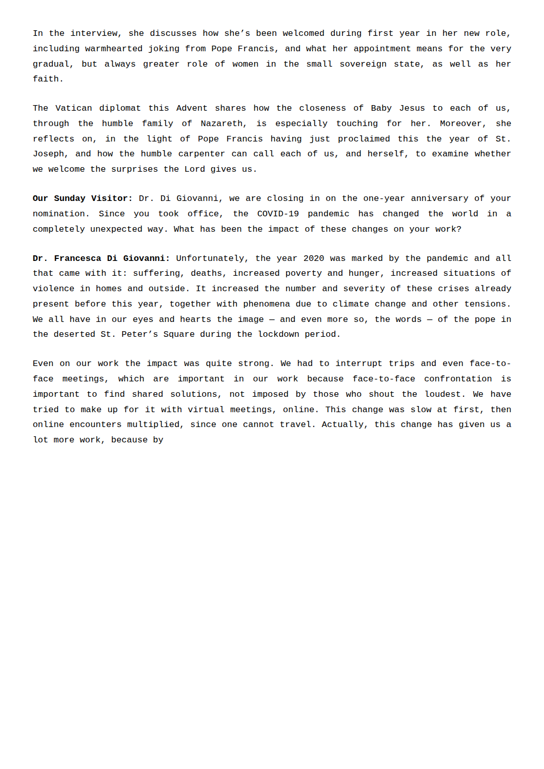In the interview, she discusses how she’s been welcomed during first year in her new role, including warmhearted joking from Pope Francis, and what her appointment means for the very gradual, but always greater role of women in the small sovereign state, as well as her faith.
The Vatican diplomat this Advent shares how the closeness of Baby Jesus to each of us, through the humble family of Nazareth, is especially touching for her. Moreover, she reflects on, in the light of Pope Francis having just proclaimed this the year of St. Joseph, and how the humble carpenter can call each of us, and herself, to examine whether we welcome the surprises the Lord gives us.
Our Sunday Visitor: Dr. Di Giovanni, we are closing in on the one-year anniversary of your nomination. Since you took office, the COVID-19 pandemic has changed the world in a completely unexpected way. What has been the impact of these changes on your work?
Dr. Francesca Di Giovanni: Unfortunately, the year 2020 was marked by the pandemic and all that came with it: suffering, deaths, increased poverty and hunger, increased situations of violence in homes and outside. It increased the number and severity of these crises already present before this year, together with phenomena due to climate change and other tensions. We all have in our eyes and hearts the image — and even more so, the words — of the pope in the deserted St. Peter’s Square during the lockdown period.
Even on our work the impact was quite strong. We had to interrupt trips and even face-to-face meetings, which are important in our work because face-to-face confrontation is important to find shared solutions, not imposed by those who shout the loudest. We have tried to make up for it with virtual meetings, online. This change was slow at first, then online encounters multiplied, since one cannot travel. Actually, this change has given us a lot more work, because by